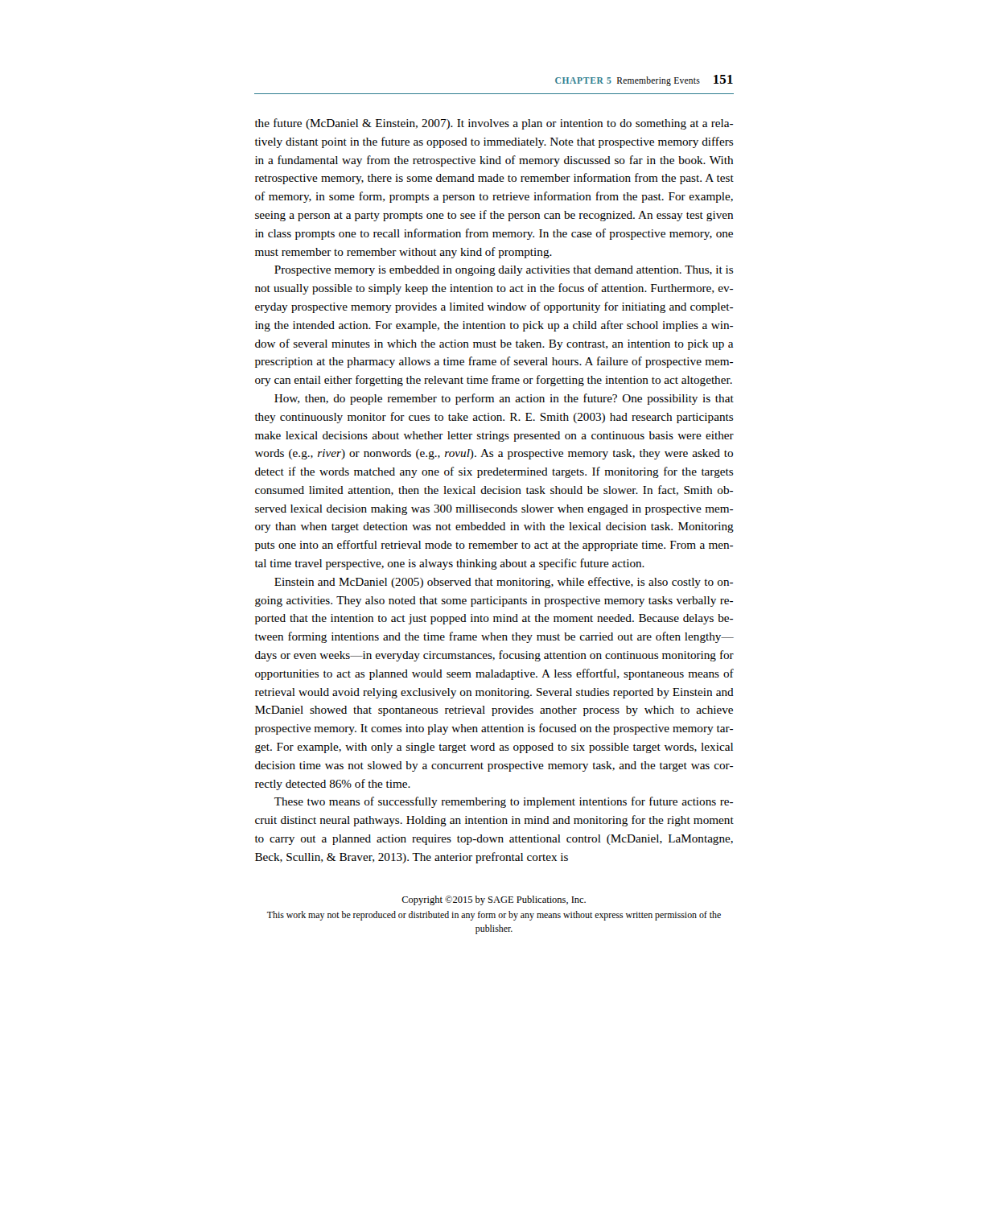Chapter 5 Remembering Events 151
the future (McDaniel & Einstein, 2007). It involves a plan or intention to do something at a relatively distant point in the future as opposed to immediately. Note that prospective memory differs in a fundamental way from the retrospective kind of memory discussed so far in the book. With retrospective memory, there is some demand made to remember information from the past. A test of memory, in some form, prompts a person to retrieve information from the past. For example, seeing a person at a party prompts one to see if the person can be recognized. An essay test given in class prompts one to recall information from memory. In the case of prospective memory, one must remember to remember without any kind of prompting.
Prospective memory is embedded in ongoing daily activities that demand attention. Thus, it is not usually possible to simply keep the intention to act in the focus of attention. Furthermore, everyday prospective memory provides a limited window of opportunity for initiating and completing the intended action. For example, the intention to pick up a child after school implies a window of several minutes in which the action must be taken. By contrast, an intention to pick up a prescription at the pharmacy allows a time frame of several hours. A failure of prospective memory can entail either forgetting the relevant time frame or forgetting the intention to act altogether.
How, then, do people remember to perform an action in the future? One possibility is that they continuously monitor for cues to take action. R. E. Smith (2003) had research participants make lexical decisions about whether letter strings presented on a continuous basis were either words (e.g., river) or nonwords (e.g., rovul). As a prospective memory task, they were asked to detect if the words matched any one of six predetermined targets. If monitoring for the targets consumed limited attention, then the lexical decision task should be slower. In fact, Smith observed lexical decision making was 300 milliseconds slower when engaged in prospective memory than when target detection was not embedded in with the lexical decision task. Monitoring puts one into an effortful retrieval mode to remember to act at the appropriate time. From a mental time travel perspective, one is always thinking about a specific future action.
Einstein and McDaniel (2005) observed that monitoring, while effective, is also costly to ongoing activities. They also noted that some participants in prospective memory tasks verbally reported that the intention to act just popped into mind at the moment needed. Because delays between forming intentions and the time frame when they must be carried out are often lengthy—days or even weeks—in everyday circumstances, focusing attention on continuous monitoring for opportunities to act as planned would seem maladaptive. A less effortful, spontaneous means of retrieval would avoid relying exclusively on monitoring. Several studies reported by Einstein and McDaniel showed that spontaneous retrieval provides another process by which to achieve prospective memory. It comes into play when attention is focused on the prospective memory target. For example, with only a single target word as opposed to six possible target words, lexical decision time was not slowed by a concurrent prospective memory task, and the target was correctly detected 86% of the time.
These two means of successfully remembering to implement intentions for future actions recruit distinct neural pathways. Holding an intention in mind and monitoring for the right moment to carry out a planned action requires top-down attentional control (McDaniel, LaMontagne, Beck, Scullin, & Braver, 2013). The anterior prefrontal cortex is
Copyright ©2015 by SAGE Publications, Inc.
This work may not be reproduced or distributed in any form or by any means without express written permission of the publisher.